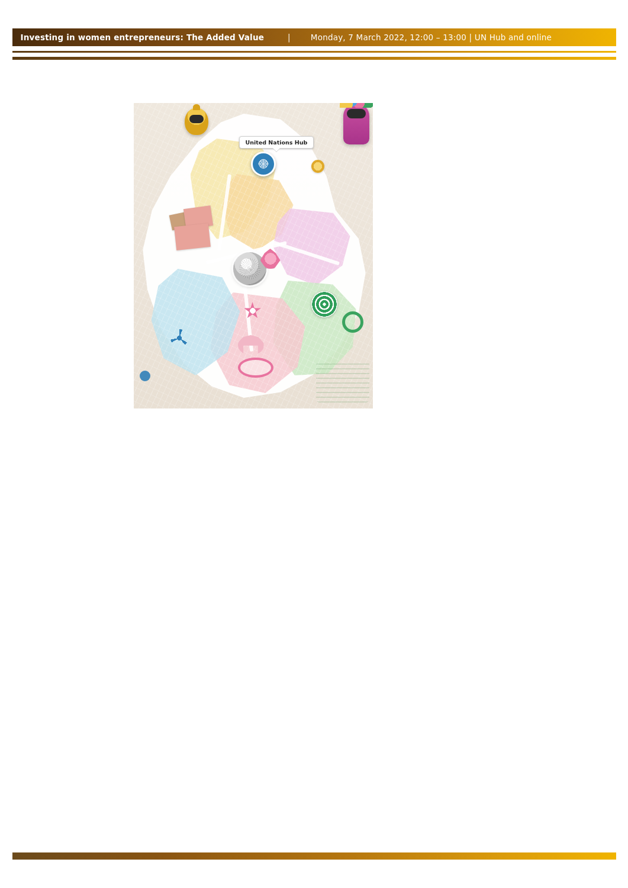Investing in women entrepreneurs: The Added Value | Monday, 7 March 2022, 12:00 – 13:00 | UN Hub and online
United Nations Hub